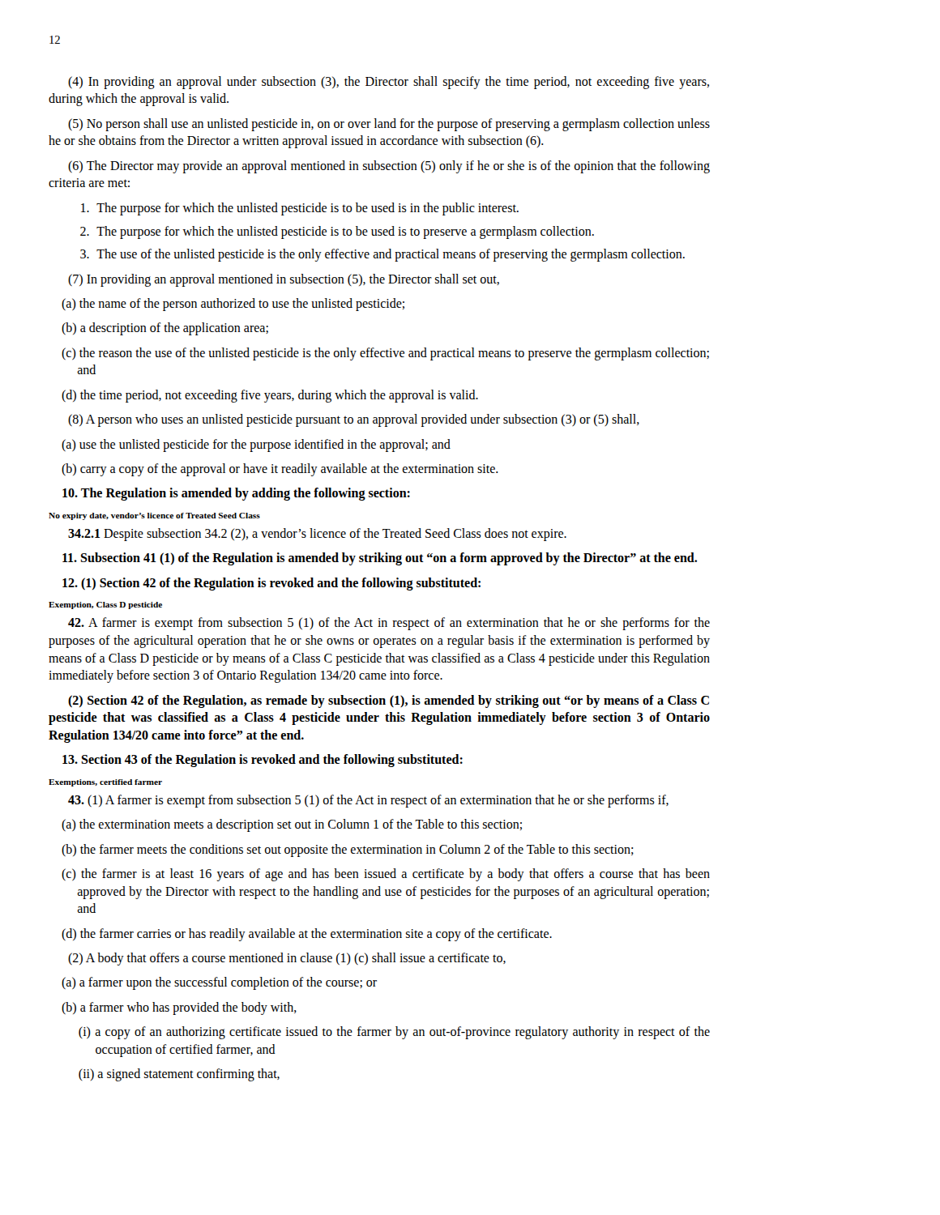12
(4) In providing an approval under subsection (3), the Director shall specify the time period, not exceeding five years, during which the approval is valid.
(5) No person shall use an unlisted pesticide in, on or over land for the purpose of preserving a germplasm collection unless he or she obtains from the Director a written approval issued in accordance with subsection (6).
(6) The Director may provide an approval mentioned in subsection (5) only if he or she is of the opinion that the following criteria are met:
The purpose for which the unlisted pesticide is to be used is in the public interest.
The purpose for which the unlisted pesticide is to be used is to preserve a germplasm collection.
The use of the unlisted pesticide is the only effective and practical means of preserving the germplasm collection.
(7) In providing an approval mentioned in subsection (5), the Director shall set out,
(a) the name of the person authorized to use the unlisted pesticide;
(b) a description of the application area;
(c) the reason the use of the unlisted pesticide is the only effective and practical means to preserve the germplasm collection; and
(d) the time period, not exceeding five years, during which the approval is valid.
(8) A person who uses an unlisted pesticide pursuant to an approval provided under subsection (3) or (5) shall,
(a) use the unlisted pesticide for the purpose identified in the approval; and
(b) carry a copy of the approval or have it readily available at the extermination site.
10. The Regulation is amended by adding the following section:
No expiry date, vendor’s licence of Treated Seed Class
34.2.1 Despite subsection 34.2 (2), a vendor’s licence of the Treated Seed Class does not expire.
11. Subsection 41 (1) of the Regulation is amended by striking out “on a form approved by the Director” at the end.
12. (1) Section 42 of the Regulation is revoked and the following substituted:
Exemption, Class D pesticide
42. A farmer is exempt from subsection 5 (1) of the Act in respect of an extermination that he or she performs for the purposes of the agricultural operation that he or she owns or operates on a regular basis if the extermination is performed by means of a Class D pesticide or by means of a Class C pesticide that was classified as a Class 4 pesticide under this Regulation immediately before section 3 of Ontario Regulation 134/20 came into force.
(2) Section 42 of the Regulation, as remade by subsection (1), is amended by striking out “or by means of a Class C pesticide that was classified as a Class 4 pesticide under this Regulation immediately before section 3 of Ontario Regulation 134/20 came into force” at the end.
13. Section 43 of the Regulation is revoked and the following substituted:
Exemptions, certified farmer
43. (1) A farmer is exempt from subsection 5 (1) of the Act in respect of an extermination that he or she performs if,
(a) the extermination meets a description set out in Column 1 of the Table to this section;
(b) the farmer meets the conditions set out opposite the extermination in Column 2 of the Table to this section;
(c) the farmer is at least 16 years of age and has been issued a certificate by a body that offers a course that has been approved by the Director with respect to the handling and use of pesticides for the purposes of an agricultural operation; and
(d) the farmer carries or has readily available at the extermination site a copy of the certificate.
(2) A body that offers a course mentioned in clause (1) (c) shall issue a certificate to,
(a) a farmer upon the successful completion of the course; or
(b) a farmer who has provided the body with,
(i) a copy of an authorizing certificate issued to the farmer by an out-of-province regulatory authority in respect of the occupation of certified farmer, and
(ii) a signed statement confirming that,